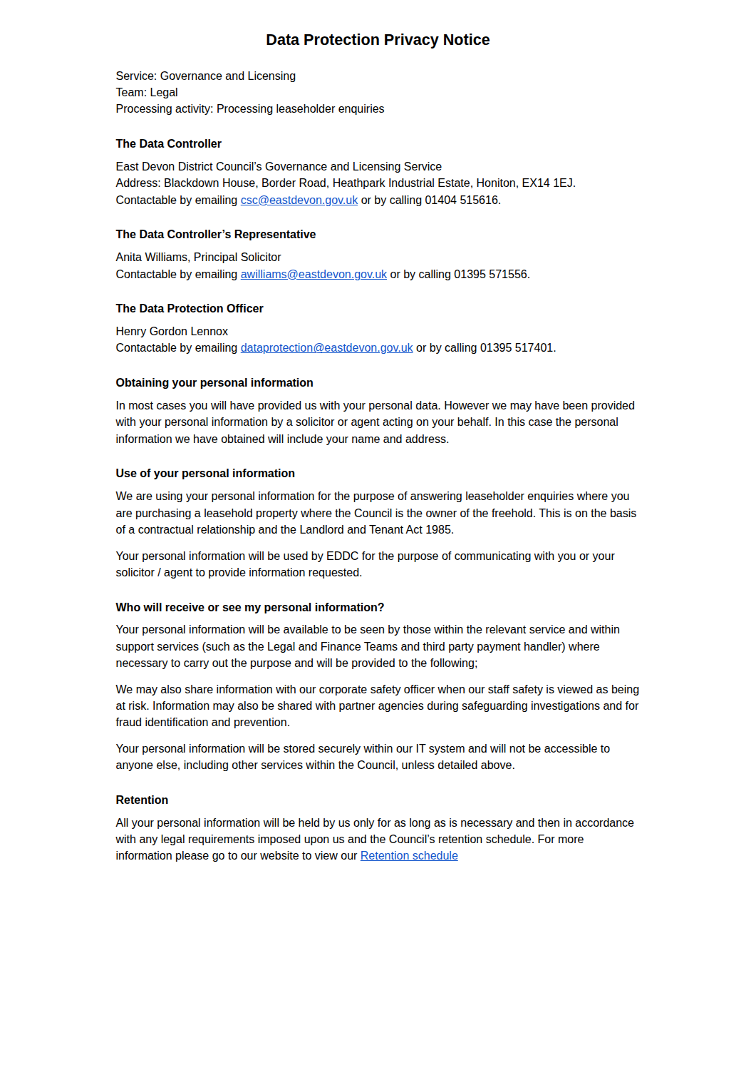Data Protection Privacy Notice
Service: Governance and Licensing
Team: Legal
Processing activity: Processing leaseholder enquiries
The Data Controller
East Devon District Council’s Governance and Licensing Service
Address: Blackdown House, Border Road, Heathpark Industrial Estate, Honiton, EX14 1EJ.
Contactable by emailing csc@eastdevon.gov.uk or by calling 01404 515616.
The Data Controller’s Representative
Anita Williams, Principal Solicitor
Contactable by emailing awilliams@eastdevon.gov.uk or by calling 01395 571556.
The Data Protection Officer
Henry Gordon Lennox
Contactable by emailing dataprotection@eastdevon.gov.uk or by calling 01395 517401.
Obtaining your personal information
In most cases you will have provided us with your personal data. However we may have been provided with your personal information by a solicitor or agent acting on your behalf. In this case the personal information we have obtained will include your name and address.
Use of your personal information
We are using your personal information for the purpose of answering leaseholder enquiries where you are purchasing a leasehold property where the Council is the owner of the freehold. This is on the basis of a contractual relationship and the Landlord and Tenant Act 1985.
Your personal information will be used by EDDC for the purpose of communicating with you or your solicitor / agent to provide information requested.
Who will receive or see my personal information?
Your personal information will be available to be seen by those within the relevant service and within support services (such as the Legal and Finance Teams and third party payment handler) where necessary to carry out the purpose and will be provided to the following;
We may also share information with our corporate safety officer when our staff safety is viewed as being at risk. Information may also be shared with partner agencies during safeguarding investigations and for fraud identification and prevention.
Your personal information will be stored securely within our IT system and will not be accessible to anyone else, including other services within the Council, unless detailed above.
Retention
All your personal information will be held by us only for as long as is necessary and then in accordance with any legal requirements imposed upon us and the Council’s retention schedule. For more information please go to our website to view our Retention schedule